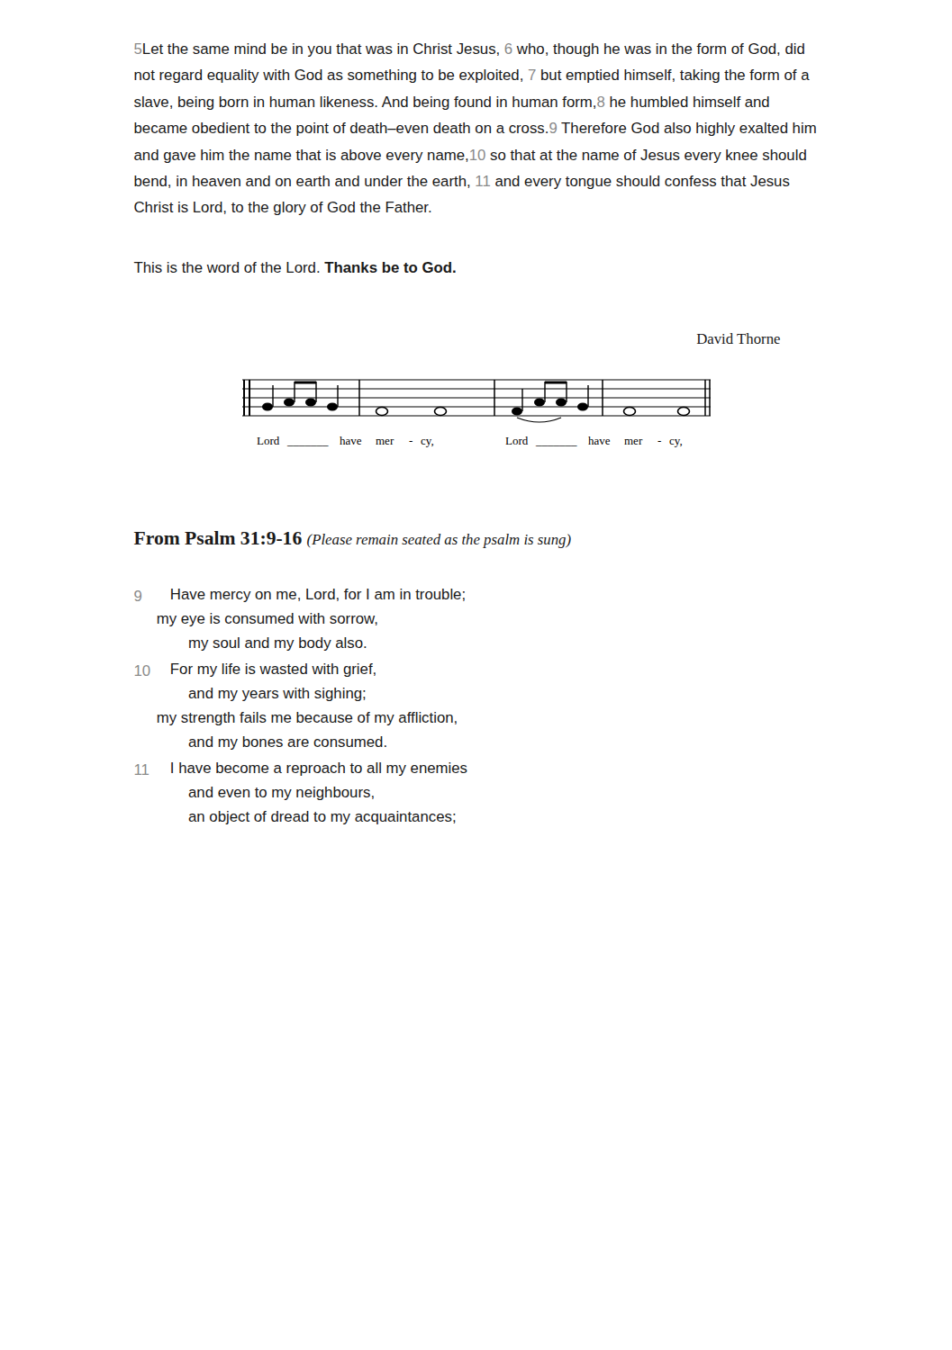5 Let the same mind be in you that was in Christ Jesus, 6 who, though he was in the form of God, did not regard equality with God as something to be exploited, 7 but emptied himself, taking the form of a slave, being born in human likeness. And being found in human form,8 he humbled himself and became obedient to the point of death–even death on a cross.9 Therefore God also highly exalted him and gave him the name that is above every name,10 so that at the name of Jesus every knee should bend, in heaven and on earth and under the earth, 11 and every tongue should confess that Jesus Christ is Lord, to the glory of God the Father.
This is the word of the Lord. Thanks be to God.
David Thorne
Lord _______ have mer - cy, Lord _______ have mer - cy,
From Psalm 31:9-16 (Please remain seated as the psalm is sung)
9
Have mercy on me, Lord, for I am in trouble;
my eye is consumed with sorrow,
my soul and my body also.
10
For my life is wasted with grief,
and my years with sighing;
my strength fails me because of my affliction,
and my bones are consumed.
11
I have become a reproach to all my enemies
and even to my neighbours,
an object of dread to my acquaintances;